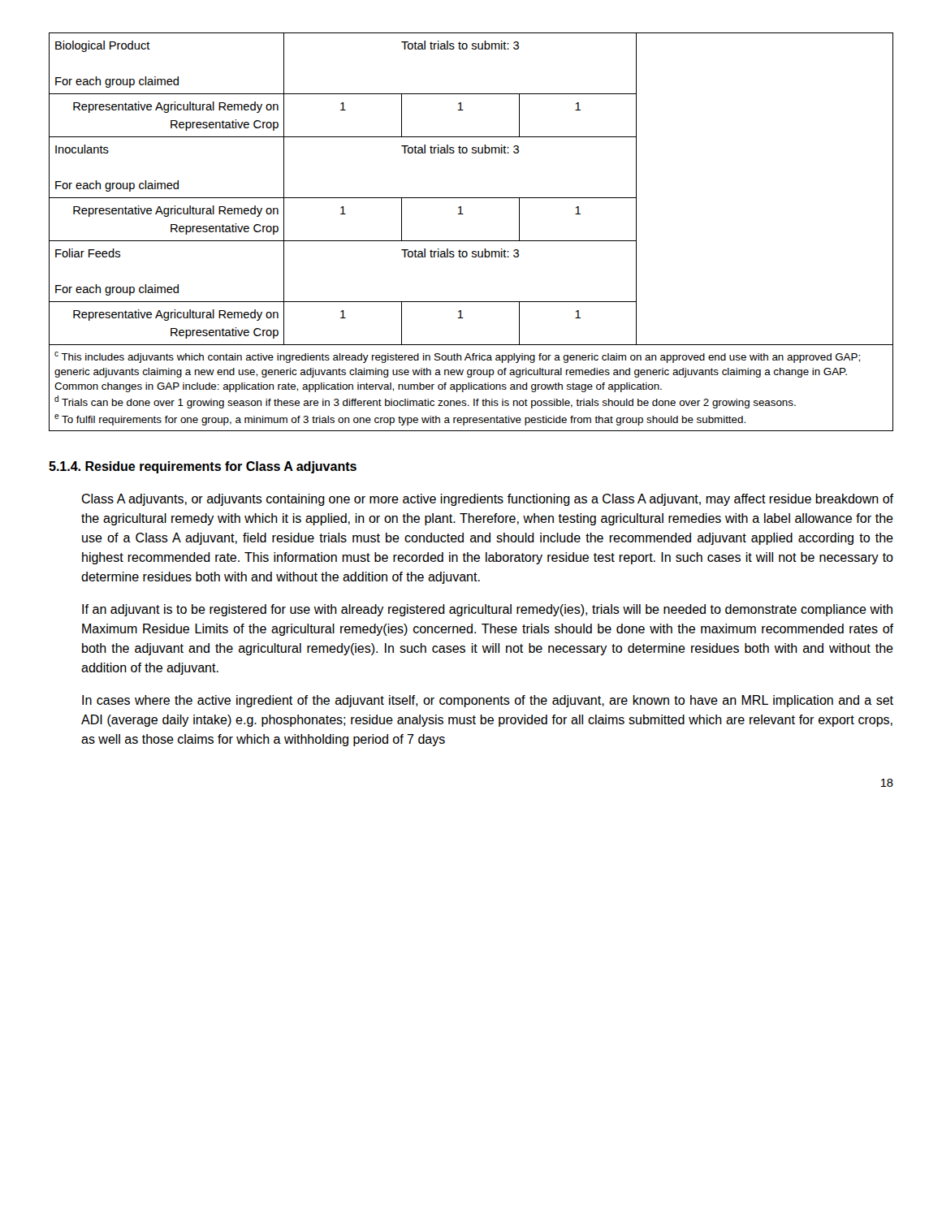| Biological Product For each group claimed | Total trials to submit: 3 | |
| Representative Agricultural Remedy on Representative Crop | 1 | 1 | 1 |
| Inoculants For each group claimed | Total trials to submit: 3 |
| Representative Agricultural Remedy on Representative Crop | 1 | 1 | 1 |
| Foliar Feeds For each group claimed | Total trials to submit: 3 |
| Representative Agricultural Remedy on Representative Crop | 1 | 1 | 1 |
| c This includes adjuvants which contain active ingredients already registered in South Africa applying for a generic claim on an approved end use with an approved GAP; generic adjuvants claiming a new end use, generic adjuvants claiming use with a new group of agricultural remedies and generic adjuvants claiming a change in GAP. Common changes in GAP include: application rate, application interval, number of applications and growth stage of application. d Trials can be done over 1 growing season if these are in 3 different bioclimatic zones. If this is not possible, trials should be done over 2 growing seasons. e To fulfil requirements for one group, a minimum of 3 trials on one crop type with a representative pesticide from that group should be submitted. |
5.1.4. Residue requirements for Class A adjuvants
Class A adjuvants, or adjuvants containing one or more active ingredients functioning as a Class A adjuvant, may affect residue breakdown of the agricultural remedy with which it is applied, in or on the plant. Therefore, when testing agricultural remedies with a label allowance for the use of a Class A adjuvant, field residue trials must be conducted and should include the recommended adjuvant applied according to the highest recommended rate. This information must be recorded in the laboratory residue test report. In such cases it will not be necessary to determine residues both with and without the addition of the adjuvant.
If an adjuvant is to be registered for use with already registered agricultural remedy(ies), trials will be needed to demonstrate compliance with Maximum Residue Limits of the agricultural remedy(ies) concerned. These trials should be done with the maximum recommended rates of both the adjuvant and the agricultural remedy(ies). In such cases it will not be necessary to determine residues both with and without the addition of the adjuvant.
In cases where the active ingredient of the adjuvant itself, or components of the adjuvant, are known to have an MRL implication and a set ADI (average daily intake) e.g. phosphonates; residue analysis must be provided for all claims submitted which are relevant for export crops, as well as those claims for which a withholding period of 7 days
18